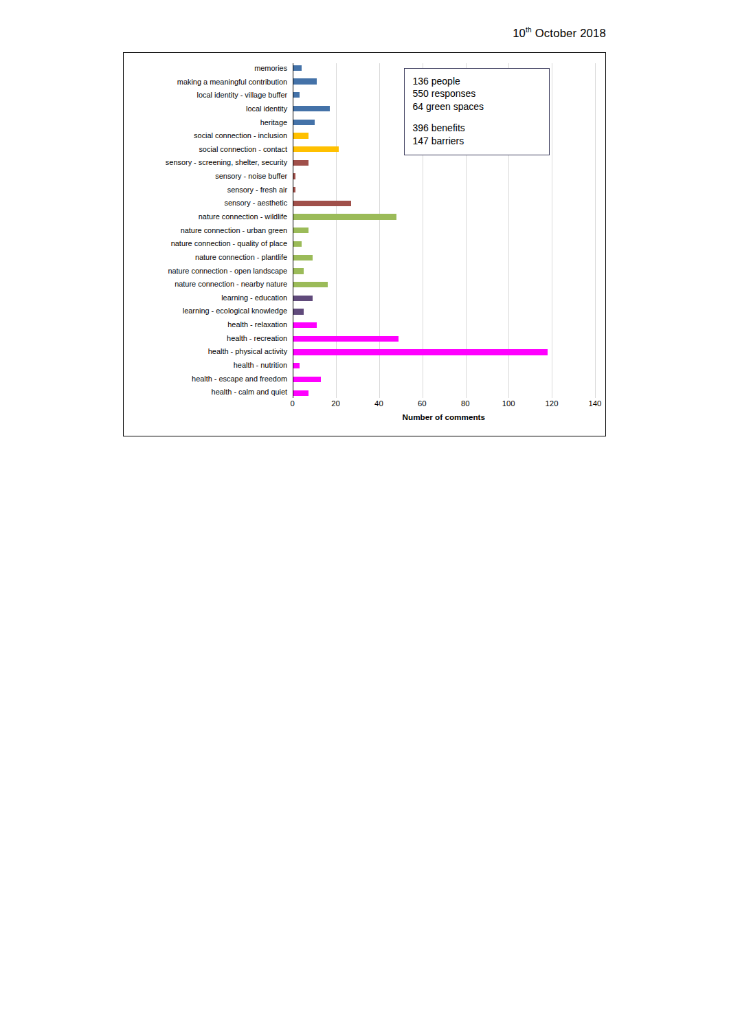10th October 2018
memories
making a meaningful contribution
local identity - village buffer
local identity
heritage
social connection - inclusion
social connection - contact
sensory - screening, shelter, security
sensory - noise buffer
sensory - fresh air
sensory - aesthetic
nature connection - wildlife
nature connection - urban green
nature connection - quality of place
nature connection - plantlife
nature connection - open landscape
nature connection - nearby nature
learning - education
learning - ecological knowledge
health - relaxation
health - recreation
health - physical activity
health - nutrition
health - escape and freedom
health - calm and quiet
0 20 40 60 80 100 120 140
Number of comments
136 people
550 responses
64 green spaces
396 benefits
147 barriers